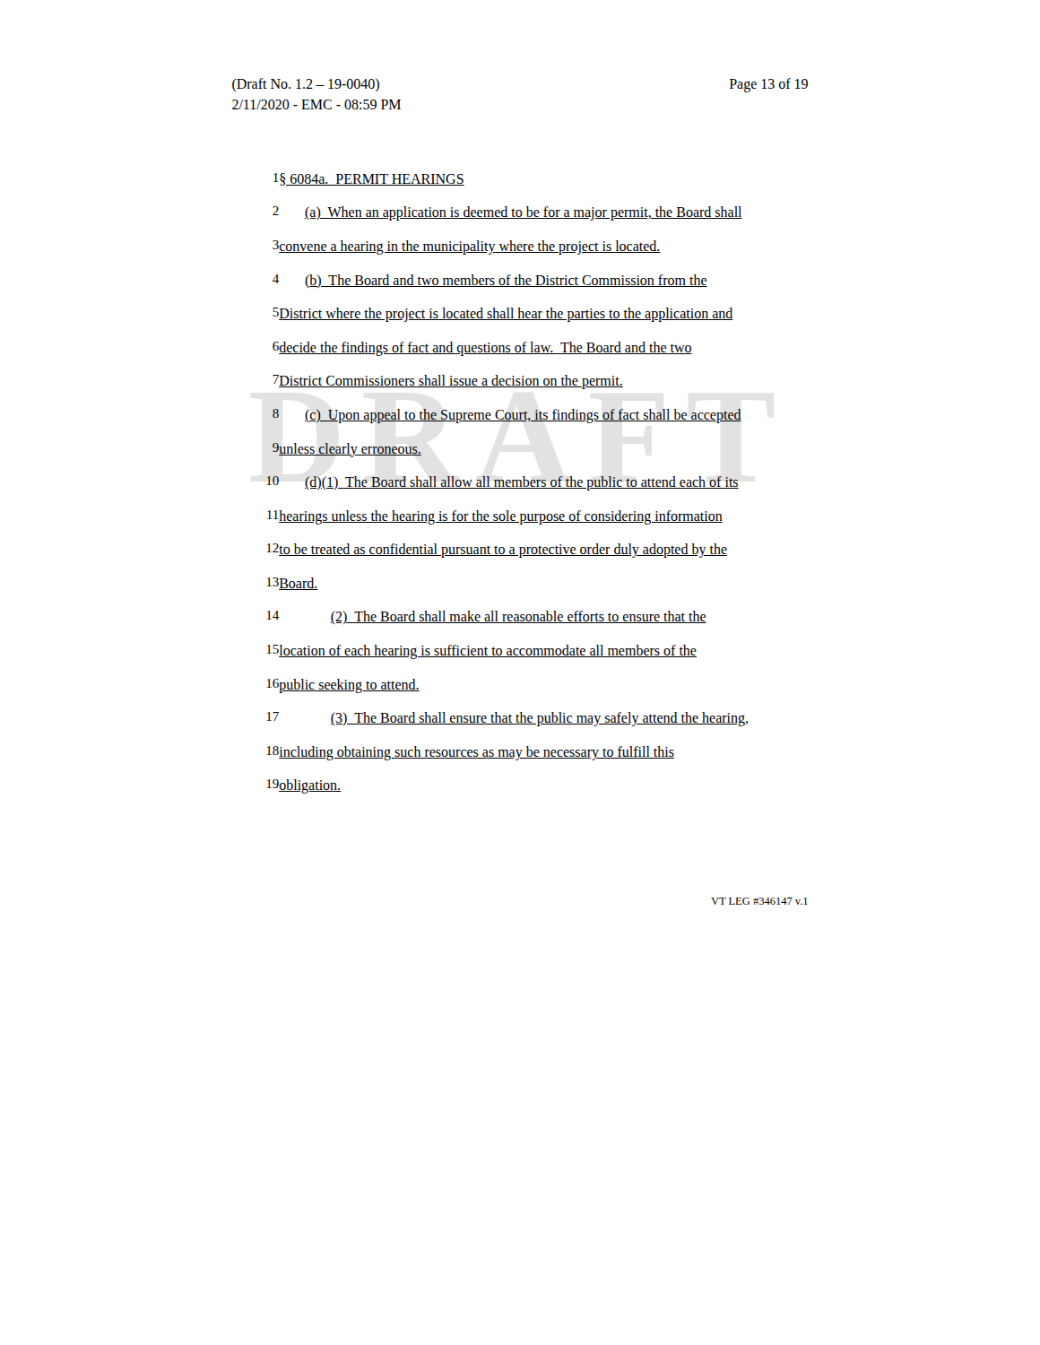DRAFT
(Draft No. 1.2 – 19-0040)
2/11/2020 - EMC - 08:59 PM
Page 13 of 19
| 1 | § 6084a. PERMIT HEARINGS |
| 2 | (a) When an application is deemed to be for a major permit, the Board shall |
| 3 | convene a hearing in the municipality where the project is located. |
| 4 | (b) The Board and two members of the District Commission from the |
| 5 | District where the project is located shall hear the parties to the application and |
| 6 | decide the findings of fact and questions of law. The Board and the two |
| 7 | District Commissioners shall issue a decision on the permit. |
| 8 | (c) Upon appeal to the Supreme Court, its findings of fact shall be accepted |
| 9 | unless clearly erroneous. |
| 10 | (d)(1) The Board shall allow all members of the public to attend each of its |
| 11 | hearings unless the hearing is for the sole purpose of considering information |
| 12 | to be treated as confidential pursuant to a protective order duly adopted by the |
| 13 | Board. |
| 14 | (2) The Board shall make all reasonable efforts to ensure that the |
| 15 | location of each hearing is sufficient to accommodate all members of the |
| 16 | public seeking to attend. |
| 17 | (3) The Board shall ensure that the public may safely attend the hearing, |
| 18 | including obtaining such resources as may be necessary to fulfill this |
| 19 | obligation. |
VT LEG #346147 v.1